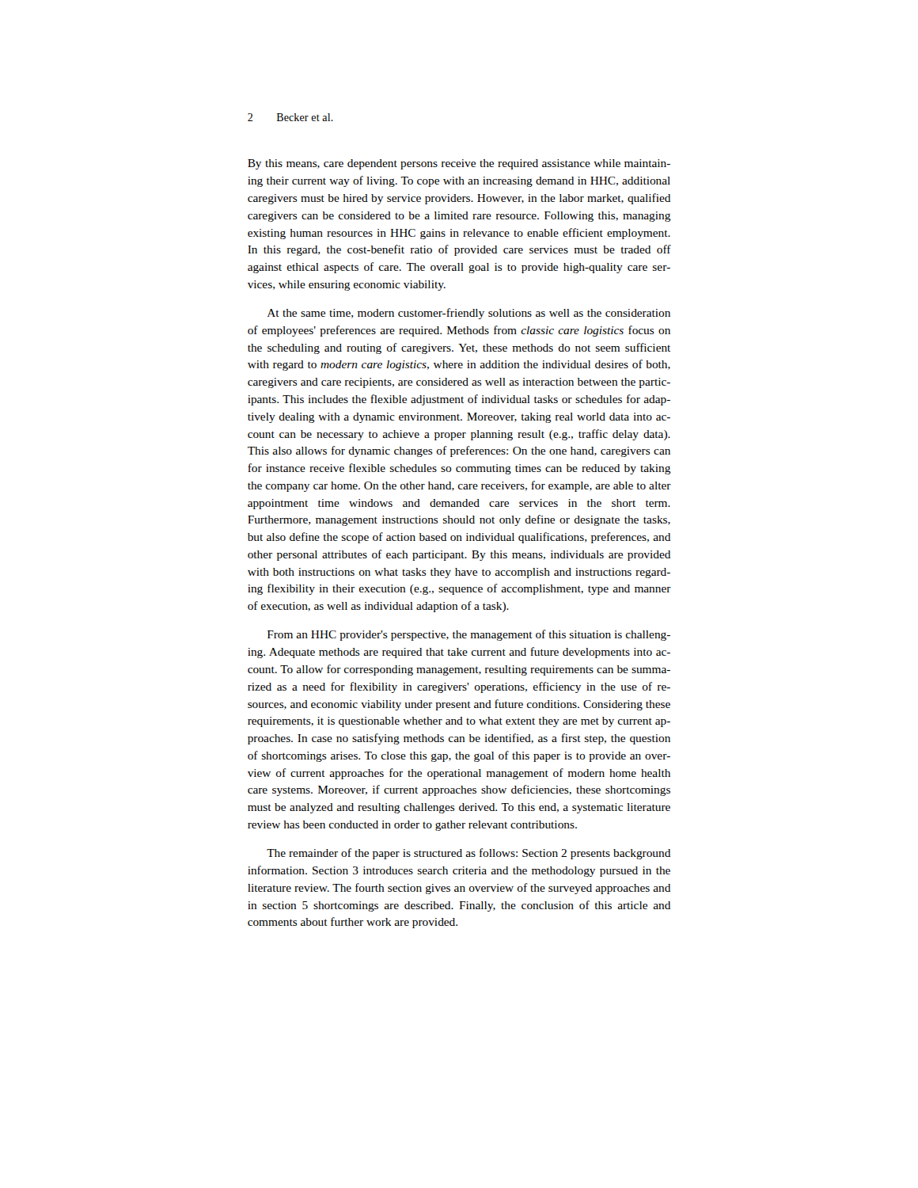2 Becker et al.
By this means, care dependent persons receive the required assistance while maintaining their current way of living. To cope with an increasing demand in HHC, additional caregivers must be hired by service providers. However, in the labor market, qualified caregivers can be considered to be a limited rare resource. Following this, managing existing human resources in HHC gains in relevance to enable efficient employment. In this regard, the cost-benefit ratio of provided care services must be traded off against ethical aspects of care. The overall goal is to provide high-quality care services, while ensuring economic viability.
At the same time, modern customer-friendly solutions as well as the consideration of employees' preferences are required. Methods from classic care logistics focus on the scheduling and routing of caregivers. Yet, these methods do not seem sufficient with regard to modern care logistics, where in addition the individual desires of both, caregivers and care recipients, are considered as well as interaction between the participants. This includes the flexible adjustment of individual tasks or schedules for adaptively dealing with a dynamic environment. Moreover, taking real world data into account can be necessary to achieve a proper planning result (e.g., traffic delay data). This also allows for dynamic changes of preferences: On the one hand, caregivers can for instance receive flexible schedules so commuting times can be reduced by taking the company car home. On the other hand, care receivers, for example, are able to alter appointment time windows and demanded care services in the short term. Furthermore, management instructions should not only define or designate the tasks, but also define the scope of action based on individual qualifications, preferences, and other personal attributes of each participant. By this means, individuals are provided with both instructions on what tasks they have to accomplish and instructions regarding flexibility in their execution (e.g., sequence of accomplishment, type and manner of execution, as well as individual adaption of a task).
From an HHC provider's perspective, the management of this situation is challenging. Adequate methods are required that take current and future developments into account. To allow for corresponding management, resulting requirements can be summarized as a need for flexibility in caregivers' operations, efficiency in the use of resources, and economic viability under present and future conditions. Considering these requirements, it is questionable whether and to what extent they are met by current approaches. In case no satisfying methods can be identified, as a first step, the question of shortcomings arises. To close this gap, the goal of this paper is to provide an overview of current approaches for the operational management of modern home health care systems. Moreover, if current approaches show deficiencies, these shortcomings must be analyzed and resulting challenges derived. To this end, a systematic literature review has been conducted in order to gather relevant contributions.
The remainder of the paper is structured as follows: Section 2 presents background information. Section 3 introduces search criteria and the methodology pursued in the literature review. The fourth section gives an overview of the surveyed approaches and in section 5 shortcomings are described. Finally, the conclusion of this article and comments about further work are provided.